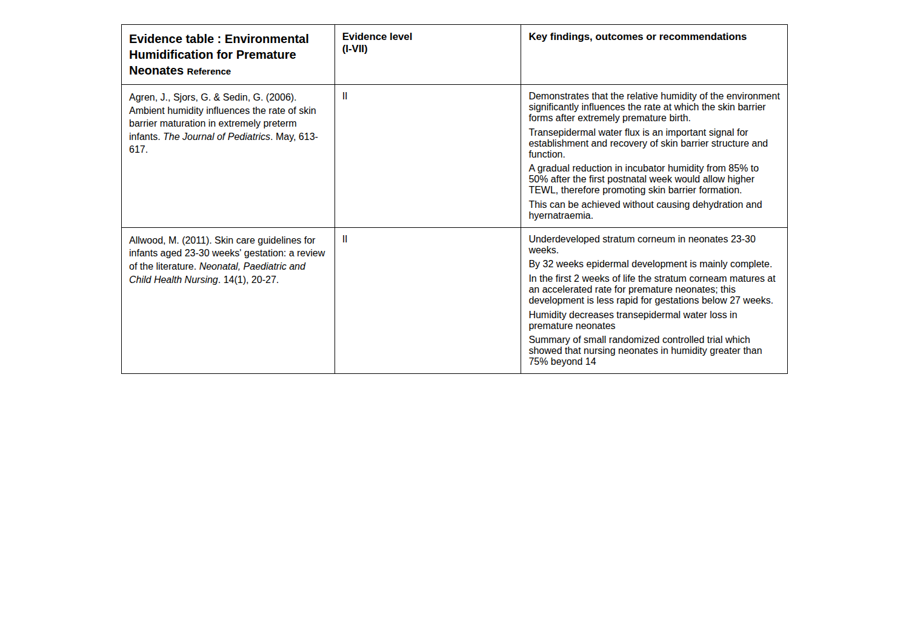| Evidence table : Environmental Humidification for Premature Neonates Reference | Evidence level (I-VII) | Key findings, outcomes or recommendations |
| --- | --- | --- |
| Agren, J., Sjors, G. & Sedin, G. (2006). Ambient humidity influences the rate of skin barrier maturation in extremely preterm infants. The Journal of Pediatrics . May, 613-617. | II | Demonstrates that the relative humidity of the environment significantly influences the rate at which the skin barrier forms after extremely premature birth. Transepidermal water flux is an important signal for establishment and recovery of skin barrier structure and function. A gradual reduction in incubator humidity from 85% to 50% after the first postnatal week would allow higher TEWL, therefore promoting skin barrier formation. This can be achieved without causing dehydration and hyernatraemia. |
| Allwood, M. (2011). Skin care guidelines for infants aged 23-30 weeks' gestation: a review of the literature. Neonatal, Paediatric and Child Health Nursing . 14(1), 20-27. | II | Underdeveloped stratum corneum in neonates 23-30 weeks. By 32 weeks epidermal development is mainly complete. In the first 2 weeks of life the stratum corneam matures at an accelerated rate for premature neonates; this development is less rapid for gestations below 27 weeks. Humidity decreases transepidermal water loss in premature neonates Summary of small randomized controlled trial which showed that nursing neonates in humidity greater than 75% beyond 14 |